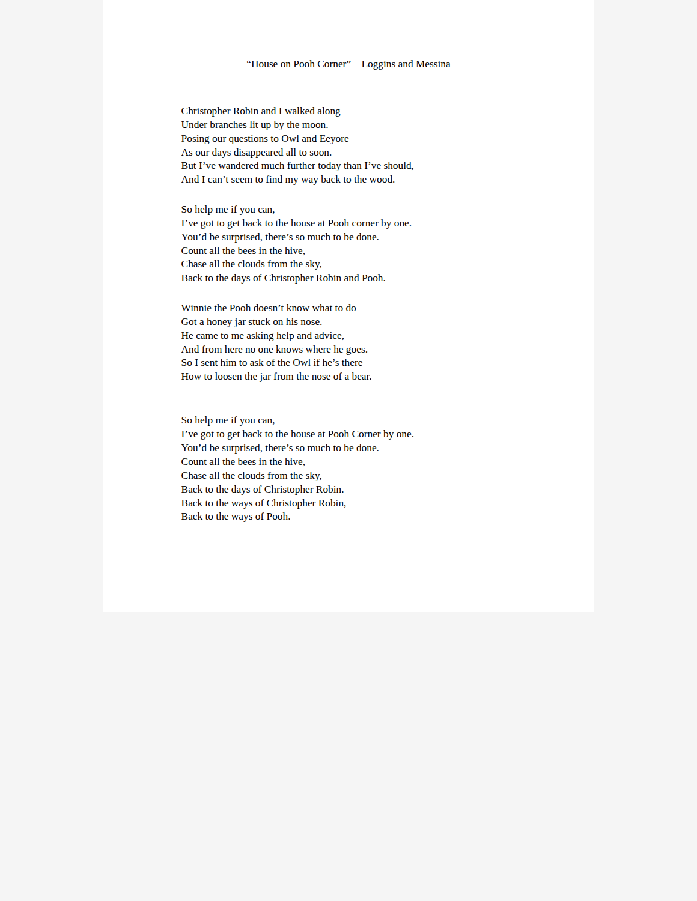“House on Pooh Corner”—Loggins and Messina
Christopher Robin and I walked along
Under branches lit up by the moon.
Posing our questions to Owl and Eeyore
As our days disappeared all to soon.
But I’ve wandered much further today than I’ve should,
And I can’t seem to find my way back to the wood.
So help me if you can,
I’ve got to get back to the house at Pooh corner by one.
You’d be surprised, there’s so much to be done.
Count all the bees in the hive,
Chase all the clouds from the sky,
Back to the days of Christopher Robin and Pooh.
Winnie the Pooh doesn’t know what to do
Got a honey jar stuck on his nose.
He came to me asking help and advice,
And from here no one knows where he goes.
So I sent him to ask of the Owl if he’s there
How to loosen the jar from the nose of a bear.
So help me if you can,
I’ve got to get back to the house at Pooh Corner by one.
You’d be surprised, there’s so much to be done.
Count all the bees in the hive,
Chase all the clouds from the sky,
Back to the days of Christopher Robin.
Back to the ways of Christopher Robin,
Back to the ways of Pooh.